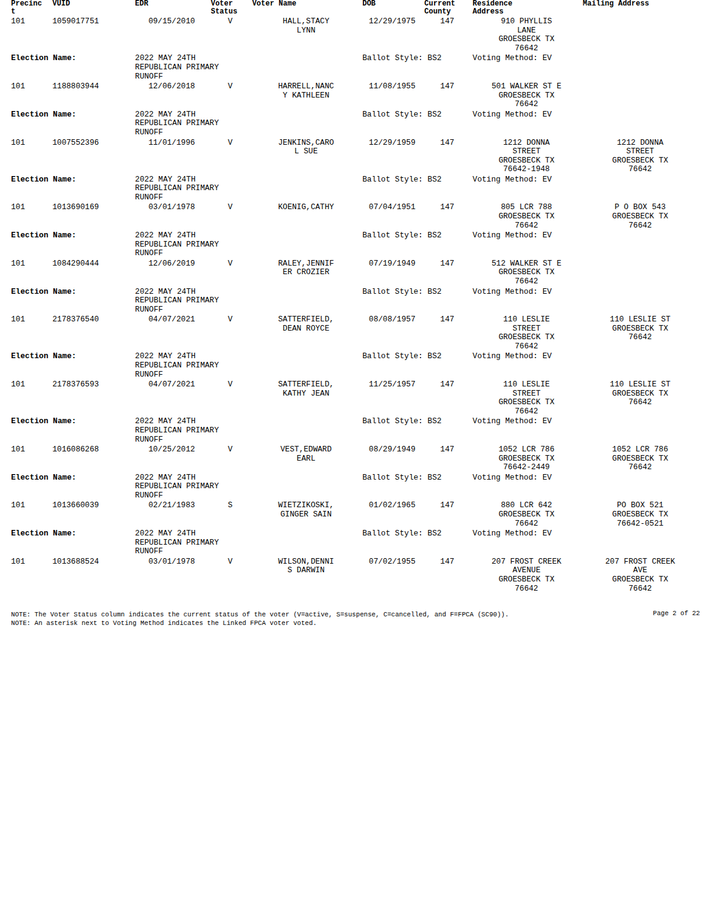| Precinc t | VUID | EDR | Voter Status | Voter Name | DOB | Current County | Residence Address | Mailing Address |
| --- | --- | --- | --- | --- | --- | --- | --- | --- |
| 101 | 1059017751 | 09/15/2010 | V | HALL,STACY LYNN | 12/29/1975 | 147 | 910 PHYLLIS LANE GROESBECK TX 76642 | |
| Election Name: | 2022 MAY 24TH REPUBLICAN PRIMARY RUNOFF | Ballot Style: BS2 | Voting Method: EV |
| 101 | 1188803944 | 12/06/2018 | V | HARRELL,NANC Y KATHLEEN | 11/08/1955 | 147 | 501 WALKER ST E GROESBECK TX 76642 | |
| Election Name: | 2022 MAY 24TH REPUBLICAN PRIMARY RUNOFF | Ballot Style: BS2 | Voting Method: EV |
| 101 | 1007552396 | 11/01/1996 | V | JENKINS,CARO L SUE | 12/29/1959 | 147 | 1212 DONNA STREET GROESBECK TX 76642-1948 | 1212 DONNA STREET GROESBECK TX 76642 |
| Election Name: | 2022 MAY 24TH REPUBLICAN PRIMARY RUNOFF | Ballot Style: BS2 | Voting Method: EV |
| 101 | 1013690169 | 03/01/1978 | V | KOENIG,CATHY | 07/04/1951 | 147 | 805 LCR 788 GROESBECK TX 76642 | P O BOX 543 GROESBECK TX 76642 |
| Election Name: | 2022 MAY 24TH REPUBLICAN PRIMARY RUNOFF | Ballot Style: BS2 | Voting Method: EV |
| 101 | 1084290444 | 12/06/2019 | V | RALEY,JENNIF ER CROZIER | 07/19/1949 | 147 | 512 WALKER ST E GROESBECK TX 76642 | |
| Election Name: | 2022 MAY 24TH REPUBLICAN PRIMARY RUNOFF | Ballot Style: BS2 | Voting Method: EV |
| 101 | 2178376540 | 04/07/2021 | V | SATTERFIELD, DEAN ROYCE | 08/08/1957 | 147 | 110 LESLIE STREET GROESBECK TX 76642 | 110 LESLIE ST GROESBECK TX 76642 |
| Election Name: | 2022 MAY 24TH REPUBLICAN PRIMARY RUNOFF | Ballot Style: BS2 | Voting Method: EV |
| 101 | 2178376593 | 04/07/2021 | V | SATTERFIELD, KATHY JEAN | 11/25/1957 | 147 | 110 LESLIE STREET GROESBECK TX 76642 | 110 LESLIE ST GROESBECK TX 76642 |
| Election Name: | 2022 MAY 24TH REPUBLICAN PRIMARY RUNOFF | Ballot Style: BS2 | Voting Method: EV |
| 101 | 1016086268 | 10/25/2012 | V | VEST,EDWARD EARL | 08/29/1949 | 147 | 1052 LCR 786 GROESBECK TX 76642-2449 | 1052 LCR 786 GROESBECK TX 76642 |
| Election Name: | 2022 MAY 24TH REPUBLICAN PRIMARY RUNOFF | Ballot Style: BS2 | Voting Method: EV |
| 101 | 1013660039 | 02/21/1983 | S | WIETZIKOSKI, GINGER SAIN | 01/02/1965 | 147 | 880 LCR 642 GROESBECK TX 76642 | PO BOX 521 GROESBECK TX 76642-0521 |
| Election Name: | 2022 MAY 24TH REPUBLICAN PRIMARY RUNOFF | Ballot Style: BS2 | Voting Method: EV |
| 101 | 1013688524 | 03/01/1978 | V | WILSON,DENNI S DARWIN | 07/02/1955 | 147 | 207 FROST CREEK AVENUE GROESBECK TX 76642 | 207 FROST CREEK AVE GROESBECK TX 76642 |
NOTE: The Voter Status column indicates the current status of the voter (V=active, S=suspense, C=cancelled, and F=FPCA (SC90)).
Page 2 of 22
NOTE: An asterisk next to Voting Method indicates the Linked FPCA voter voted.